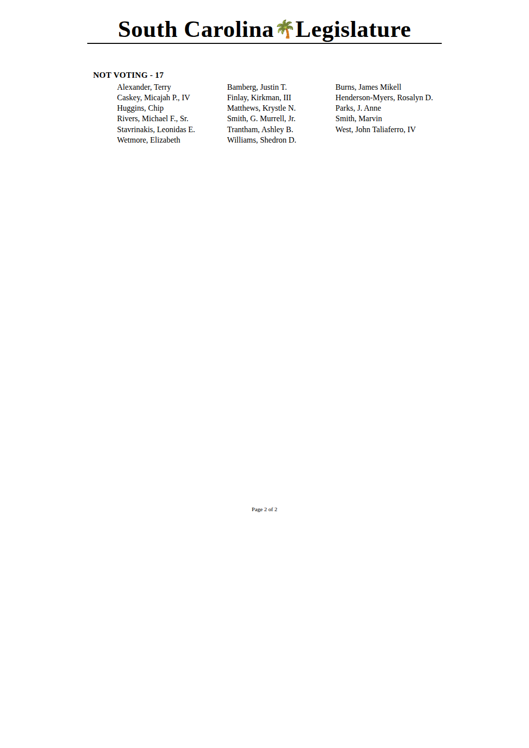South Carolina🌴Legislature
NOT VOTING - 17
| Alexander, Terry | Bamberg, Justin T. | Burns, James Mikell |
| Caskey, Micajah P., IV | Finlay, Kirkman, III | Henderson-Myers, Rosalyn D. |
| Huggins, Chip | Matthews, Krystle N. | Parks, J. Anne |
| Rivers, Michael F., Sr. | Smith, G. Murrell, Jr. | Smith, Marvin |
| Stavrinakis, Leonidas E. | Trantham, Ashley B. | West, John Taliaferro, IV |
| Wetmore, Elizabeth | Williams, Shedron D. | |
Page 2 of 2